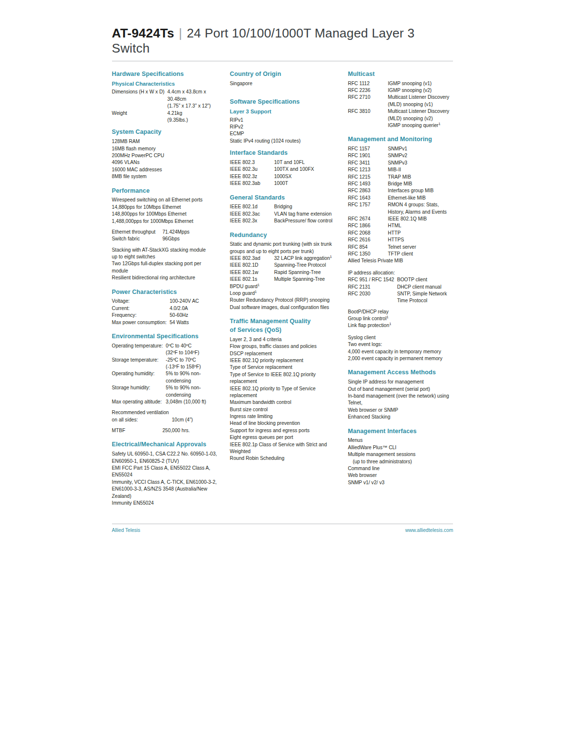AT-9424Ts | 24 Port 10/100/1000T Managed Layer 3 Switch
Hardware Specifications
Physical Characteristics
| Dimensions (H x W x D) | 4.4cm x 43.8cm x 30.48cm |
| | (1.75” x 17.3” x 12”) |
| Weight | 4.21kg |
| | (9.35lbs.) |
System Capacity
128MB RAM
16MB flash memory
200MHz PowerPC CPU
4096 VLANs
16000 MAC addresses
8MB file system
Performance
Wirespeed switching on all Ethernet ports
14,880pps for 10Mbps Ethernet
148,800pps for 100Mbps Ethernet
1,488,000pps for 1000Mbps Ethernet
| Ethernet throughput | 71.424Mpps |
| Switch fabric | 96Gbps |
Stacking with AT-StackXG stacking module
up to eight switches
Two 12Gbps full-duplex stacking port per module
Resilient bidirectional ring architecture
Power Characteristics
| Voltage: | 100-240V AC |
| Current: | 4.0/2.0A |
| Frequency: | 50-60Hz |
| Max power consumption: | 54 Watts |
Environmental Specifications
| Operating temperature: | 0ºC to 40ºC |
| | (32ºF to 104ºF) |
| Storage temperature: | -25ºC to 70ºC |
| | (-13ºF to 158ºF) |
| Operating humidity: | 5% to 90% non-condensing |
| Storage humidity: | 5% to 90% non-condensing |
| Max operating altitude: | 3,048m (10,000 ft) |
| Recommended ventilation on all sides: | 10cm (4”) |
| MTBF | 250,000 hrs. |
Electrical/Mechanical Approvals
Safety UL 60950-1, CSA C22.2 No. 60950-1-03,
EN60950-1, EN60825-2 (TUV)
EMI FCC Part 15 Class A, EN55022 Class A, EN55024
Immunity, VCCI Class A, C-TICK, EN61000-3-2,
EN61000-3-3, AS/NZS 3548 (Australia/New Zealand)
Immunity EN55024
Country of Origin
Singapore
Software Specifications
Layer 3 Support
RIPv1
RIPv2
ECMP
Static IPv4 routing (1024 routes)
Interface Standards
| IEEE 802.3 | 10T and 10FL |
| IEEE 802.3u | 100TX and 100FX |
| IEEE 802.3z | 1000SX |
| IEEE 802.3ab | 1000T |
General Standards
| IEEE 802.1d | Bridging |
| IEEE 802.3ac | VLAN tag frame extension |
| IEEE 802.3x | BackPressure/ flow control |
Redundancy
Static and dynamic port trunking (with six trunk
groups and up to eight ports per trunk)
| IEEE 802.3ad | 32 LACP link aggregation 1 |
| IEEE 802.1D | Spanning-Tree Protocol |
| IEEE 802.1w | Rapid Spanning-Tree |
| IEEE 802.1s | Multiple Spanning-Tree |
BPDU guard1
Loop guard1
Router Redundancy Protocol (RRP) snooping
Dual software images, dual configuration files
Traffic Management Quality
of Services (QoS)
Layer 2, 3 and 4 criteria
Flow groups, traffic classes and policies
DSCP replacement
IEEE 802.1Q priority replacement
Type of Service replacement
Type of Service to IEEE 802.1Q priority replacement
IEEE 802.1Q priority to Type of Service replacement
Maximum bandwidth control
Burst size control
Ingress rate limiting
Head of line blocking prevention
Support for ingress and egress ports
Eight egress queues per port
IEEE 802.1p Class of Service with Strict and Weighted
Round Robin Scheduling
Multicast
| RFC 1112 | IGMP snooping (v1) |
| RFC 2236 | IGMP snooping (v2) |
| RFC 2710 | Multicast Listener Discovery |
| | (MLD) snooping (v1) |
| RFC 3810 | Multicast Listener Discovery |
| | (MLD) snooping (v2) |
| | IGMP snooping querier 1 |
Management and Monitoring
| RFC 1157 | SNMPv1 |
| RFC 1901 | SNMPv2 |
| RFC 3411 | SNMPv3 |
| RFC 1213 | MIB-II |
| RFC 1215 | TRAP MIB |
| RFC 1493 | Bridge MIB |
| RFC 2863 | Interfaces group MIB |
| RFC 1643 | Ethernet-like MIB |
| RFC 1757 | RMON 4 groups: Stats, |
| | History, Alarms and Events |
| RFC 2674 | IEEE 802.1Q MIB |
| RFC 1866 | HTML |
| RFC 2068 | HTTP |
| RFC 2616 | HTTPS |
| RFC 854 | Telnet server |
| RFC 1350 | TFTP client |
Allied Telesis Private MIB
IP address allocation:
| RFC 951 / RFC 1542 | BOOTP client |
| RFC 2131 | DHCP client manual |
| RFC 2030 | SNTP, Simple Network |
| | Time Protocol |
BootP/DHCP relay
Group link control1
Link flap protection1
Syslog client
Two event logs:
4,000 event capacity in temporary memory
2,000 event capacity in permanent memory
Management Access Methods
Single IP address for management
Out of band management (serial port)
In-band management (over the network) using Telnet,
Web browser or SNMP
Enhanced Stacking
Management Interfaces
Menus
AlliedWare Plus™ CLI
Multiple management sessions
(up to three administrators)
Command line
Web browser
SNMP v1/ v2/ v3
Allied Telesis
www.alliedtelesis.com